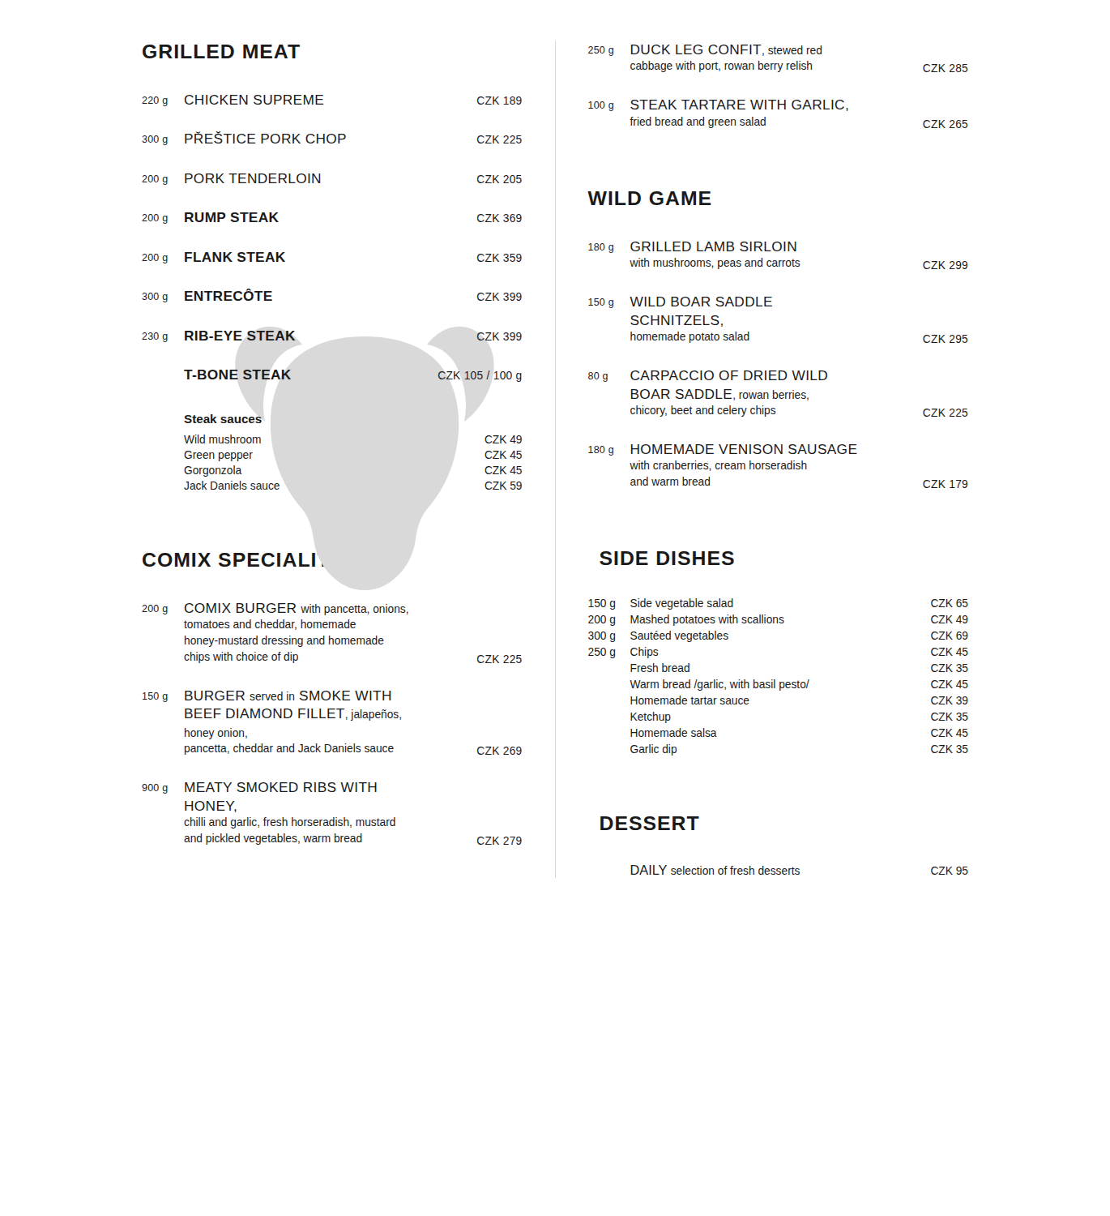GRILLED MEAT
220 g
CHICKEN SUPREME
CZK 189
300 g
PŘEŠTICE PORK CHOP
CZK 225
200 g
PORK TENDERLOIN
CZK 205
200 g
RUMP STEAK
CZK 369
200 g
FLANK STEAK
CZK 359
300 g
ENTRECÔTE
CZK 399
230 g
RIB-EYE STEAK
CZK 399
T-BONE STEAK
CZK 105 / 100 g
Steak sauces
Wild mushroom CZK 49
Green pepper CZK 45
Gorgonzola CZK 45
Jack Daniels sauce CZK 59
COMIX SPECIALITIES
200 g
COMIX BURGER with pancetta, onions, tomatoes and cheddar, homemade honey-mustard dressing and homemade chips with choice of dip
CZK 225
150 g
BURGER served in SMOKE WITH BEEF DIAMOND FILLET, jalapeños, honey onion, pancetta, cheddar and Jack Daniels sauce
CZK 269
900 g
MEATY SMOKED RIBS WITH HONEY, chilli and garlic, fresh horseradish, mustard and pickled vegetables, warm bread
CZK 279
250 g
DUCK LEG CONFIT, stewed red cabbage with port, rowan berry relish
CZK 285
100 g
STEAK TARTARE WITH GARLIC, fried bread and green salad
CZK 265
WILD GAME
180 g
GRILLED LAMB SIRLOIN with mushrooms, peas and carrots
CZK 299
150 g
WILD BOAR SADDLE SCHNITZELS, homemade potato salad
CZK 295
80 g
CARPACCIO OF DRIED WILD BOAR SADDLE, rowan berries, chicory, beet and celery chips
CZK 225
180 g
HOMEMADE VENISON SAUSAGE with cranberries, cream horseradish and warm bread
CZK 179
SIDE DISHES
150 g Side vegetable salad CZK 65
200 g Mashed potatoes with scallions CZK 49
300 g Sautéed vegetables CZK 69
250 g Chips CZK 45
Fresh bread CZK 35
Warm bread /garlic, with basil pesto/CZK 45
Homemade tartar sauce CZK 39
Ketchup CZK 35
Homemade salsa CZK 45
Garlic dip CZK 35
DESSERT
DAILY selection of fresh desserts CZK 95